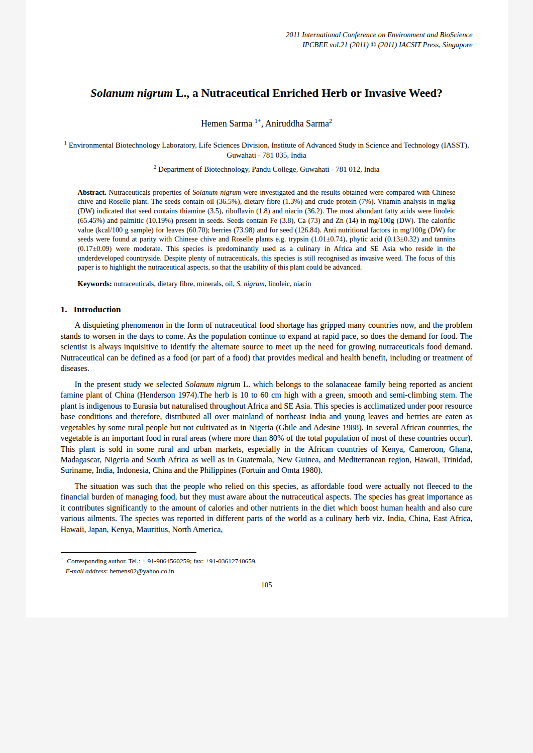2011 International Conference on Environment and BioScience
IPCBEE vol.21 (2011) © (2011) IACSIT Press, Singapore
Solanum nigrum L., a Nutraceutical Enriched Herb or Invasive Weed?
Hemen Sarma 1+, Aniruddha Sarma2
1 Environmental Biotechnology Laboratory, Life Sciences Division, Institute of Advanced Study in Science and Technology (IASST), Guwahati - 781 035, India
2 Department of Biotechnology, Pandu College, Guwahati - 781 012, India
Abstract. Nutraceuticals properties of Solanum nigrum were investigated and the results obtained were compared with Chinese chive and Roselle plant. The seeds contain oil (36.5%), dietary fibre (1.3%) and crude protein (7%). Vitamin analysis in mg/kg (DW) indicated that seed contains thiamine (3.5), riboflavin (1.8) and niacin (36.2). The most abundant fatty acids were linoleic (65.45%) and palmitic (10.19%) present in seeds. Seeds contain Fe (3.8), Ca (73) and Zn (14) in mg/100g (DW). The calorific value (kcal/100 g sample) for leaves (60.70); berries (73.98) and for seed (126.84). Anti nutritional factors in mg/100g (DW) for seeds were found at parity with Chinese chive and Roselle plants e.g. trypsin (1.01±0.74), phytic acid (0.13±0.32) and tannins (0.17±0.09) were moderate. This species is predominantly used as a culinary in Africa and SE Asia who reside in the underdeveloped countryside. Despite plenty of nutraceuticals, this species is still recognised as invasive weed. The focus of this paper is to highlight the nutraceutical aspects, so that the usability of this plant could be advanced.
Keywords: nutraceuticals, dietary fibre, minerals, oil, S. nigrum, linoleic, niacin
1. Introduction
A disquieting phenomenon in the form of nutraceutical food shortage has gripped many countries now, and the problem stands to worsen in the days to come. As the population continue to expand at rapid pace, so does the demand for food. The scientist is always inquisitive to identify the alternate source to meet up the need for growing nutraceuticals food demand. Nutraceutical can be defined as a food (or part of a food) that provides medical and health benefit, including or treatment of diseases.
In the present study we selected Solanum nigrum L. which belongs to the solanaceae family being reported as ancient famine plant of China (Henderson 1974).The herb is 10 to 60 cm high with a green, smooth and semi-climbing stem. The plant is indigenous to Eurasia but naturalised throughout Africa and SE Asia. This species is acclimatized under poor resource base conditions and therefore, distributed all over mainland of northeast India and young leaves and berries are eaten as vegetables by some rural people but not cultivated as in Nigeria (Gbile and Adesine 1988). In several African countries, the vegetable is an important food in rural areas (where more than 80% of the total population of most of these countries occur). This plant is sold in some rural and urban markets, especially in the African countries of Kenya, Cameroon, Ghana, Madagascar, Nigeria and South Africa as well as in Guatemala, New Guinea, and Mediterranean region, Hawaii, Trinidad, Suriname, India, Indonesia, China and the Philippines (Fortuin and Omta 1980).
The situation was such that the people who relied on this species, as affordable food were actually not fleeced to the financial burden of managing food, but they must aware about the nutraceutical aspects. The species has great importance as it contributes significantly to the amount of calories and other nutrients in the diet which boost human health and also cure various ailments. The species was reported in different parts of the world as a culinary herb viz. India, China, East Africa, Hawaii, Japan, Kenya, Mauritius, North America,
+ Corresponding author. Tel.: + 91-9864560259; fax: +91-03612740659.
E-mail address: hemens02@yahoo.co.in
105